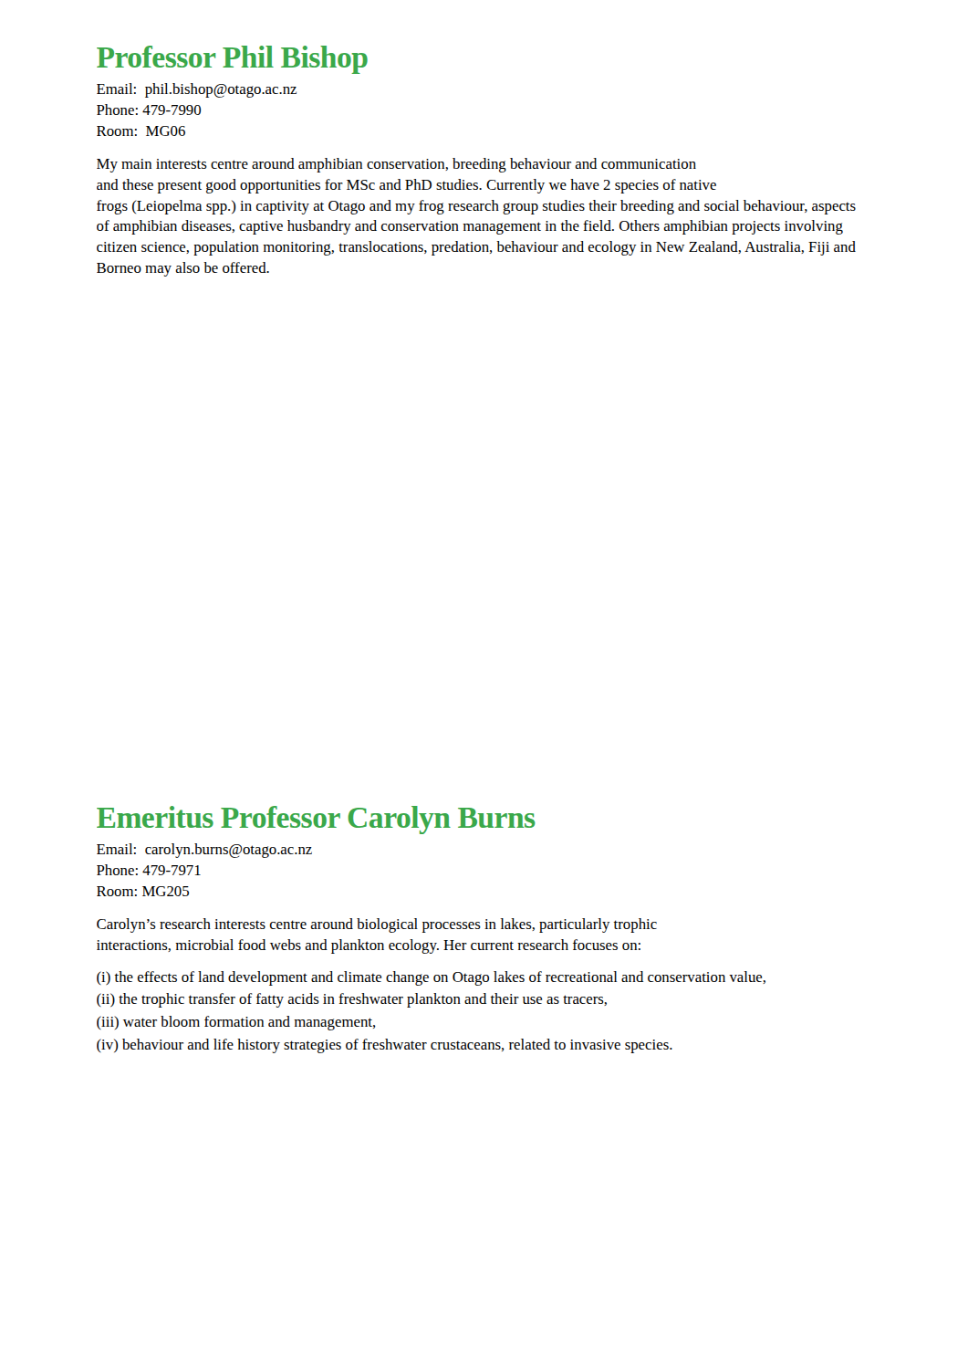Professor Phil Bishop
Email: phil.bishop@otago.ac.nz Phone: 479-7990 Room: MG06
My main interests centre around amphibian conservation, breeding behaviour and communication and these present good opportunities for MSc and PhD studies. Currently we have 2 species of native frogs (Leiopelma spp.) in captivity at Otago and my frog research group studies their breeding and social behaviour, aspects of amphibian diseases, captive husbandry and conservation management in the field. Others amphibian projects involving citizen science, population monitoring, translocations, predation, behaviour and ecology in New Zealand, Australia, Fiji and Borneo may also be offered.
Emeritus Professor Carolyn Burns
Email: carolyn.burns@otago.ac.nz Phone: 479-7971 Room: MG205
Carolyn’s research interests centre around biological processes in lakes, particularly trophic interactions, microbial food webs and plankton ecology. Her current research focuses on:
(i) the effects of land development and climate change on Otago lakes of recreational and conservation value,
(ii) the trophic transfer of fatty acids in freshwater plankton and their use as tracers,
(iii) water bloom formation and management,
(iv) behaviour and life history strategies of freshwater crustaceans, related to invasive species.